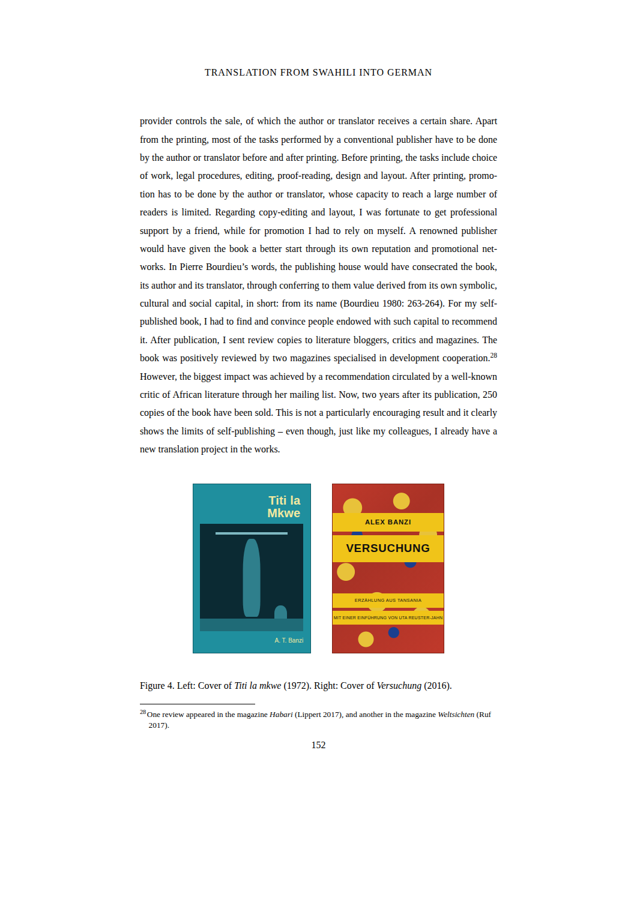TRANSLATION FROM SWAHILI INTO GERMAN
provider controls the sale, of which the author or translator receives a certain share. Apart from the printing, most of the tasks performed by a conventional publisher have to be done by the author or translator before and after printing. Before printing, the tasks include choice of work, legal procedures, editing, proof-reading, design and layout. After printing, promotion has to be done by the author or translator, whose capacity to reach a large number of readers is limited. Regarding copy-editing and layout, I was fortunate to get professional support by a friend, while for promotion I had to rely on myself. A renowned publisher would have given the book a better start through its own reputation and promotional networks. In Pierre Bourdieu’s words, the publishing house would have consecrated the book, its author and its translator, through conferring to them value derived from its own symbolic, cultural and social capital, in short: from its name (Bourdieu 1980: 263-264). For my self-published book, I had to find and convince people endowed with such capital to recommend it. After publication, I sent review copies to literature bloggers, critics and magazines. The book was positively reviewed by two magazines specialised in development cooperation.28 However, the biggest impact was achieved by a recommendation circulated by a well-known critic of African literature through her mailing list. Now, two years after its publication, 250 copies of the book have been sold. This is not a particularly encouraging result and it clearly shows the limits of self-publishing – even though, just like my colleagues, I already have a new translation project in the works.
Titi la
Mkwe
A. T. Banzi
ALEX BANZI
VERSUCHUNG
ERZÄHLUNG AUS TANSANIA
MIT EINER EINFÜHRUNG VON UTA REUSTER-JAHN
Figure 4. Left: Cover of Titi la mkwe (1972). Right: Cover of Versuchung (2016).
28 One review appeared in the magazine Habari (Lippert 2017), and another in the magazine Weltsichten (Ruf2017).
152